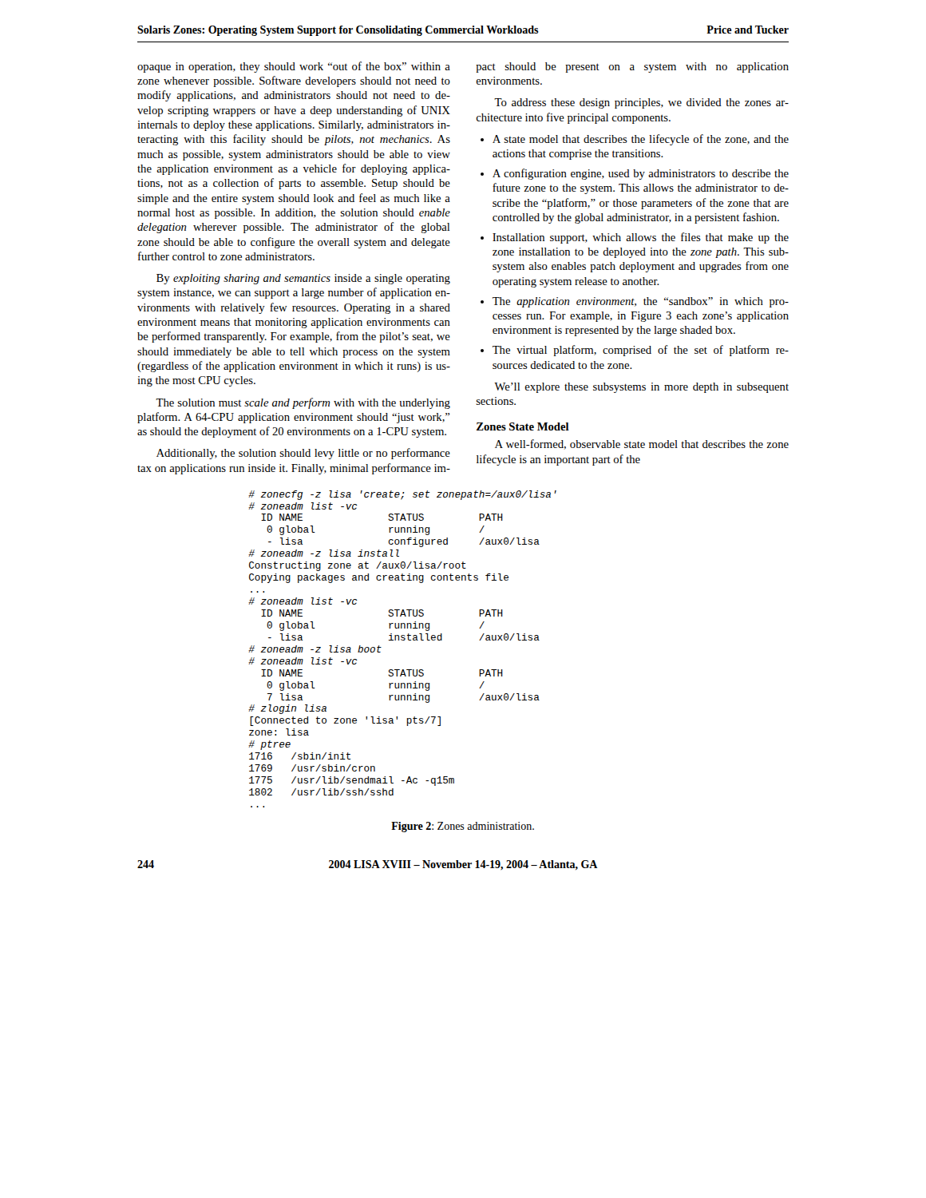Solaris Zones: Operating System Support for Consolidating Commercial Workloads Price and Tucker
opaque in operation, they should work “out of the box” within a zone whenever possible. Software developers should not need to modify applications, and administrators should not need to develop scripting wrappers or have a deep understanding of UNIX internals to deploy these applications. Similarly, administrators interacting with this facility should be pilots, not mechanics. As much as possible, system administrators should be able to view the application environment as a vehicle for deploying applications, not as a collection of parts to assemble. Setup should be simple and the entire system should look and feel as much like a normal host as possible. In addition, the solution should enable delegation wherever possible. The administrator of the global zone should be able to configure the overall system and delegate further control to zone administrators.
By exploiting sharing and semantics inside a single operating system instance, we can support a large number of application environments with relatively few resources. Operating in a shared environment means that monitoring application environments can be performed transparently. For example, from the pilot’s seat, we should immediately be able to tell which process on the system (regardless of the application environment in which it runs) is using the most CPU cycles.
The solution must scale and perform with with the underlying platform. A 64-CPU application environment should “just work,” as should the deployment of 20 environments on a 1-CPU system.
Additionally, the solution should levy little or no performance tax on applications run inside it. Finally, minimal performance impact should be present on a system with no application environments.
To address these design principles, we divided the zones architecture into five principal components.
A state model that describes the lifecycle of the zone, and the actions that comprise the transitions.
A configuration engine, used by administrators to describe the future zone to the system. This allows the administrator to describe the “platform,” or those parameters of the zone that are controlled by the global administrator, in a persistent fashion.
Installation support, which allows the files that make up the zone installation to be deployed into the zone path. This subsystem also enables patch deployment and upgrades from one operating system release to another.
The application environment, the “sandbox” in which processes run. For example, in Figure 3 each zone’s application environment is represented by the large shaded box.
The virtual platform, comprised of the set of platform resources dedicated to the zone.
We’ll explore these subsystems in more depth in subsequent sections.
Zones State Model
A well-formed, observable state model that describes the zone lifecycle is an important part of the
# zonecfg -z lisa 'create; set zonepath=/aux0/lisa'
# zoneadm list -vc
  ID NAME              STATUS         PATH
   0 global            running        /
   - lisa              configured     /aux0/lisa
# zoneadm -z lisa install
Constructing zone at /aux0/lisa/root
Copying packages and creating contents file
...
# zoneadm list -vc
  ID NAME              STATUS         PATH
   0 global            running        /
   - lisa              installed      /aux0/lisa
# zoneadm -z lisa boot
# zoneadm list -vc
  ID NAME              STATUS         PATH
   0 global            running        /
   7 lisa              running        /aux0/lisa
# zlogin lisa
[Connected to zone 'lisa' pts/7]
zone: lisa
# ptree
1716   /sbin/init
1769   /usr/sbin/cron
1775   /usr/lib/sendmail -Ac -q15m
1802   /usr/lib/ssh/sshd
...
Figure 2: Zones administration.
244 2004 LISA XVIII – November 14-19, 2004 – Atlanta, GA